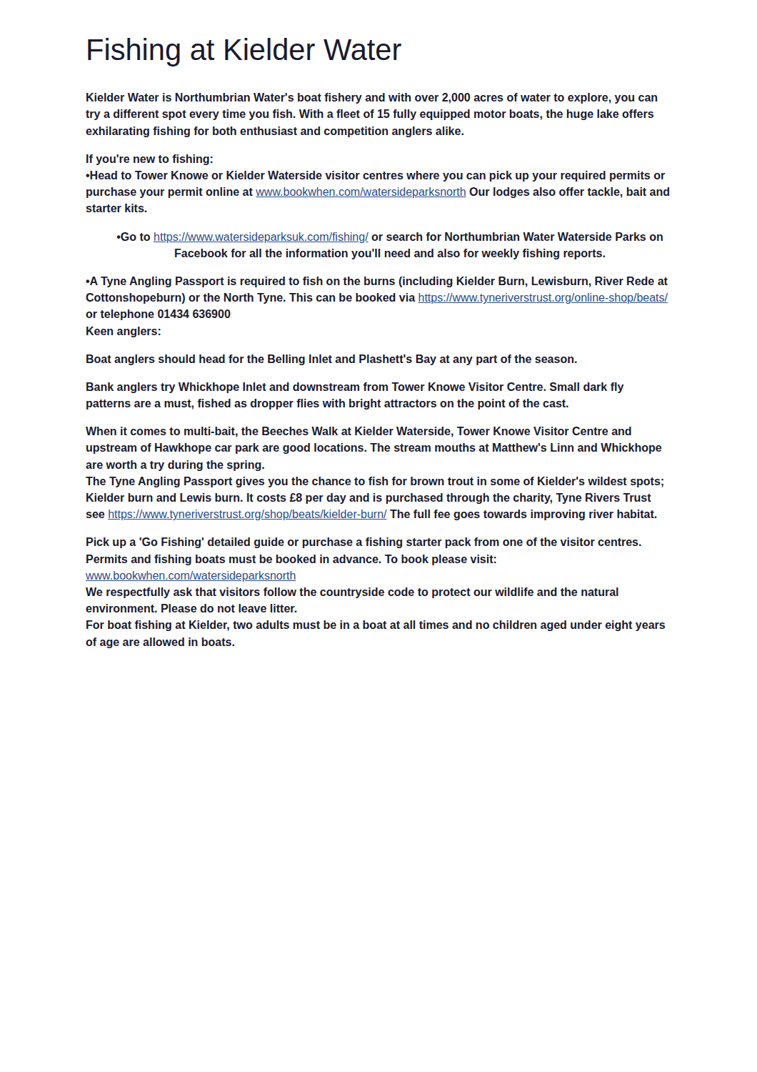Fishing at Kielder Water
Kielder Water is Northumbrian Water's boat fishery and with over 2,000 acres of water to explore, you can try a different spot every time you fish. With a fleet of 15 fully equipped motor boats, the huge lake offers exhilarating fishing for both enthusiast and competition anglers alike.
If you're new to fishing:
•Head to Tower Knowe or Kielder Waterside visitor centres where you can pick up your required permits or purchase your permit online at www.bookwhen.com/watersideparksnorth Our lodges also offer tackle, bait and starter kits.
•Go to https://www.watersideparksuk.com/fishing/ or search for Northumbrian Water Waterside Parks on Facebook for all the information you'll need and also for weekly fishing reports.
•A Tyne Angling Passport is required to fish on the burns (including Kielder Burn, Lewisburn, River Rede at Cottonshopeburn) or the North Tyne. This can be booked via https://www.tyneriverstrust.org/online-shop/beats/ or telephone 01434 636900
Keen anglers:
Boat anglers should head for the Belling Inlet and Plashett's Bay at any part of the season.
Bank anglers try Whickhope Inlet and downstream from Tower Knowe Visitor Centre. Small dark fly patterns are a must, fished as dropper flies with bright attractors on the point of the cast.
When it comes to multi-bait, the Beeches Walk at Kielder Waterside, Tower Knowe Visitor Centre and upstream of Hawkhope car park are good locations. The stream mouths at Matthew's Linn and Whickhope are worth a try during the spring.
The Tyne Angling Passport gives you the chance to fish for brown trout in some of Kielder's wildest spots; Kielder burn and Lewis burn. It costs £8 per day and is purchased through the charity, Tyne Rivers Trust see https://www.tyneriverstrust.org/shop/beats/kielder-burn/ The full fee goes towards improving river habitat.
Pick up a 'Go Fishing' detailed guide or purchase a fishing starter pack from one of the visitor centres.
Permits and fishing boats must be booked in advance. To book please visit: www.bookwhen.com/watersideparksnorth
We respectfully ask that visitors follow the countryside code to protect our wildlife and the natural environment. Please do not leave litter.
For boat fishing at Kielder, two adults must be in a boat at all times and no children aged under eight years of age are allowed in boats.